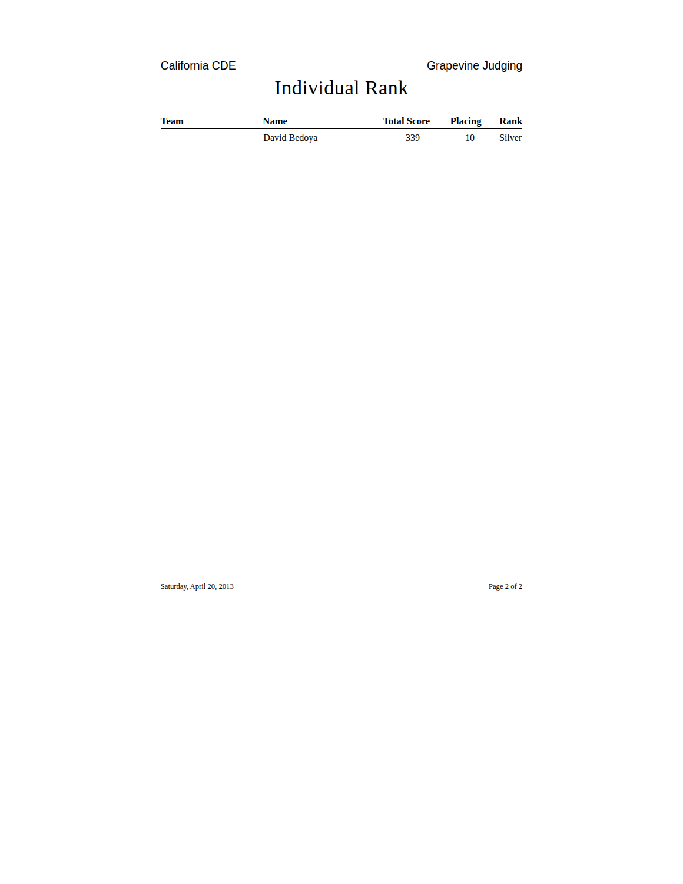California CDE
Grapevine Judging
Individual Rank
| Team | Name | Total Score | Placing | Rank |
| --- | --- | --- | --- | --- |
| | David Bedoya | 339 | 10 | Silver |
Saturday, April 20, 2013
Page 2 of 2